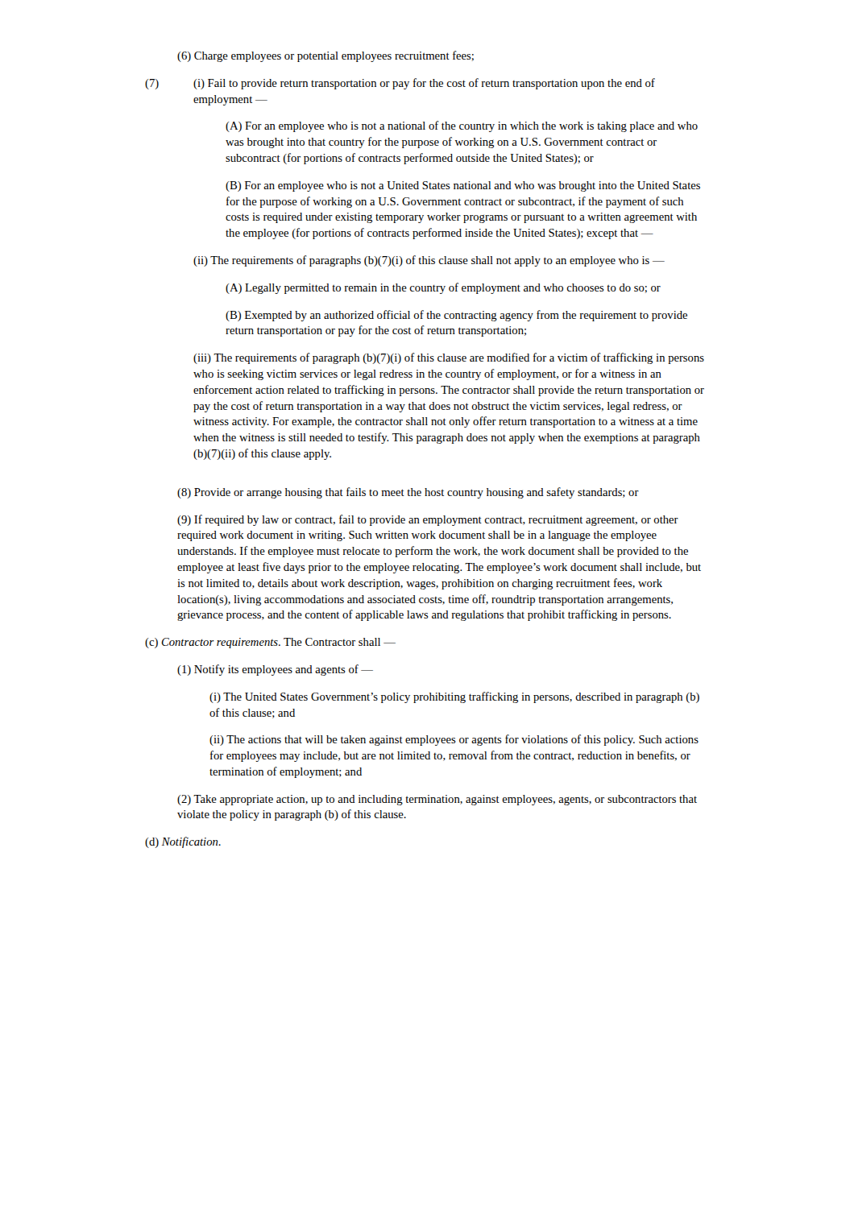(6) Charge employees or potential employees recruitment fees;
(7)
(i) Fail to provide return transportation or pay for the cost of return transportation upon the end of employment —
(A) For an employee who is not a national of the country in which the work is taking place and who was brought into that country for the purpose of working on a U.S. Government contract or subcontract (for portions of contracts performed outside the United States); or
(B) For an employee who is not a United States national and who was brought into the United States for the purpose of working on a U.S. Government contract or subcontract, if the payment of such costs is required under existing temporary worker programs or pursuant to a written agreement with the employee (for portions of contracts performed inside the United States); except that —
(ii) The requirements of paragraphs (b)(7)(i) of this clause shall not apply to an employee who is —
(A) Legally permitted to remain in the country of employment and who chooses to do so; or
(B) Exempted by an authorized official of the contracting agency from the requirement to provide return transportation or pay for the cost of return transportation;
(iii) The requirements of paragraph (b)(7)(i) of this clause are modified for a victim of trafficking in persons who is seeking victim services or legal redress in the country of employment, or for a witness in an enforcement action related to trafficking in persons. The contractor shall provide the return transportation or pay the cost of return transportation in a way that does not obstruct the victim services, legal redress, or witness activity. For example, the contractor shall not only offer return transportation to a witness at a time when the witness is still needed to testify. This paragraph does not apply when the exemptions at paragraph (b)(7)(ii) of this clause apply.
(8) Provide or arrange housing that fails to meet the host country housing and safety standards; or
(9) If required by law or contract, fail to provide an employment contract, recruitment agreement, or other required work document in writing. Such written work document shall be in a language the employee understands. If the employee must relocate to perform the work, the work document shall be provided to the employee at least five days prior to the employee relocating. The employee’s work document shall include, but is not limited to, details about work description, wages, prohibition on charging recruitment fees, work location(s), living accommodations and associated costs, time off, roundtrip transportation arrangements, grievance process, and the content of applicable laws and regulations that prohibit trafficking in persons.
(c) Contractor requirements. The Contractor shall —
(1) Notify its employees and agents of —
(i) The United States Government’s policy prohibiting trafficking in persons, described in paragraph (b) of this clause; and
(ii) The actions that will be taken against employees or agents for violations of this policy. Such actions for employees may include, but are not limited to, removal from the contract, reduction in benefits, or termination of employment; and
(2) Take appropriate action, up to and including termination, against employees, agents, or subcontractors that violate the policy in paragraph (b) of this clause.
(d) Notification.